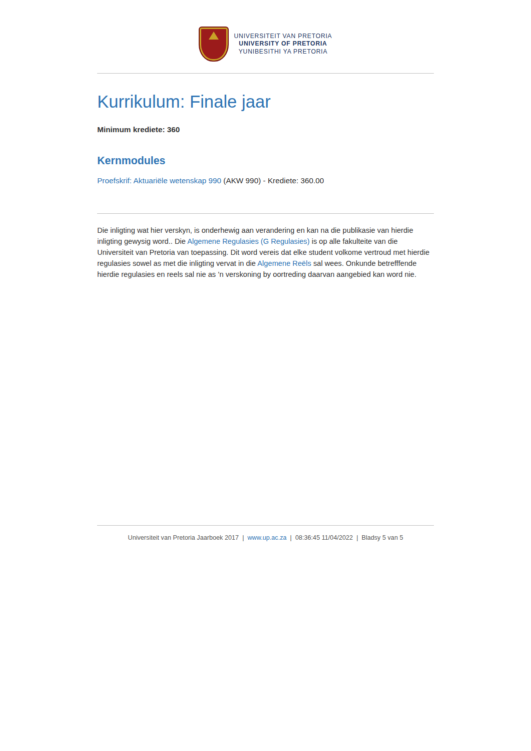Universiteit van Pretoria
University of Pretoria
Yunibesithi ya Pretoria
Kurrikulum: Finale jaar
Minimum krediete: 360
Kernmodules
Proefskrif: Aktuariële wetenskap 990 (AKW 990) - Krediete: 360.00
Die inligting wat hier verskyn, is onderhewig aan verandering en kan na die publikasie van hierdie inligting gewysig word.. Die Algemene Regulasies (G Regulasies) is op alle fakulteite van die Universiteit van Pretoria van toepassing. Dit word vereis dat elke student volkome vertroud met hierdie regulasies sowel as met die inligting vervat in die Algemene Reëls sal wees. Onkunde betrefffende hierdie regulasies en reels sal nie as ’n verskoning by oortreding daarvan aangebied kan word nie.
Universiteit van Pretoria Jaarboek 2017 | www.up.ac.za | 08:36:45 11/04/2022 | Bladsy 5 van 5